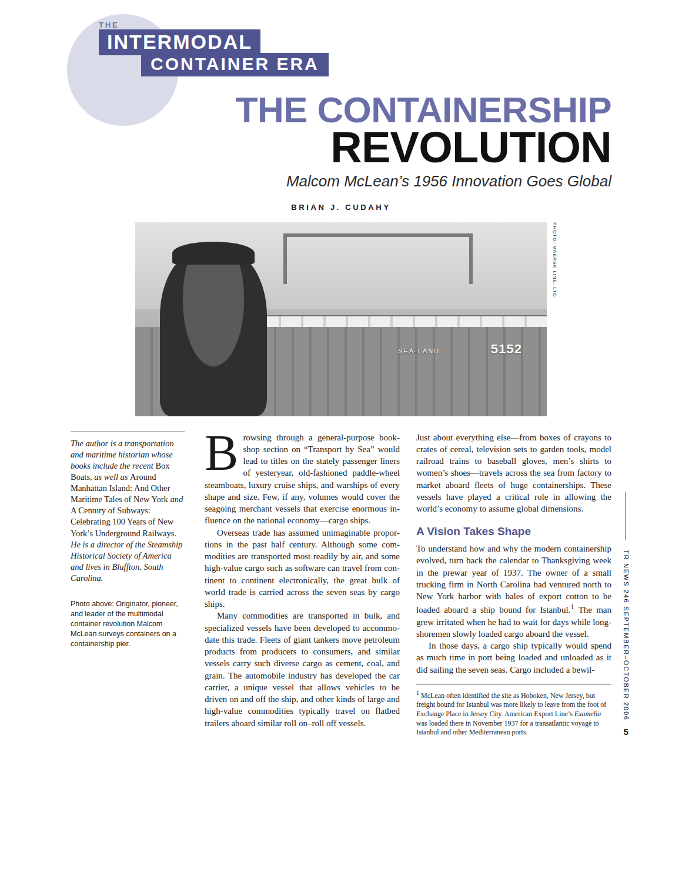THE
INTERMODAL
CONTAINER ERA
THE CONTAINERSHIP
REVOLUTION
Malcom McLean’s 1956 Innovation Goes Global
BRIAN J. CUDAHY
SEA-LAND
5152
Photo: Maersk Line, Ltd.
The author is a transportation and maritime historian whose books include the recent Box Boats, as well as Around Manhattan Island: And Other Maritime Tales of New York and A Century of Subways: Celebrating 100 Years of New York’s Underground Railways. He is a director of the Steamship Historical Society of America and lives in Bluffton, South Carolina.
Photo above: Originator, pioneer, and leader of the multimodal container revolution Malcom McLean surveys containers on a containership pier.
Browsing through a general-purpose bookshop section on “Transport by Sea” would lead to titles on the stately passenger liners of yesteryear, old-fashioned paddle-wheel steamboats, luxury cruise ships, and warships of every shape and size. Few, if any, volumes would cover the seagoing merchant vessels that exercise enormous influence on the national economy—cargo ships.
Overseas trade has assumed unimaginable proportions in the past half century. Although some commodities are transported most readily by air, and some high-value cargo such as software can travel from continent to continent electronically, the great bulk of world trade is carried across the seven seas by cargo ships.
Many commodities are transported in bulk, and specialized vessels have been developed to accommodate this trade. Fleets of giant tankers move petroleum products from producers to consumers, and similar vessels carry such diverse cargo as cement, coal, and grain. The automobile industry has developed the car carrier, a unique vessel that allows vehicles to be driven on and off the ship, and other kinds of large and high-value commodities typically travel on flatbed trailers aboard similar roll on–roll off vessels.
Just about everything else—from boxes of crayons to crates of cereal, television sets to garden tools, model railroad trains to baseball gloves, men’s shirts to women’s shoes—travels across the sea from factory to market aboard fleets of huge containerships. These vessels have played a critical role in allowing the world’s economy to assume global dimensions.
A Vision Takes Shape
To understand how and why the modern containership evolved, turn back the calendar to Thanksgiving week in the prewar year of 1937. The owner of a small trucking firm in North Carolina had ventured north to New York harbor with bales of export cotton to be loaded aboard a ship bound for Istanbul.1 The man grew irritated when he had to wait for days while longshoremen slowly loaded cargo aboard the vessel.
In those days, a cargo ship typically would spend as much time in port being loaded and unloaded as it did sailing the seven seas. Cargo included a bewil-
1 McLean often identified the site as Hoboken, New Jersey, but freight bound for Istanbul was more likely to leave from the foot of Exchange Place in Jersey City. American Export Line’s Examelia was loaded there in November 1937 for a transatlantic voyage to Istanbul and other Mediterranean ports.
TR NEWS 246 SEPTEMBER–OCTOBER 2006
5